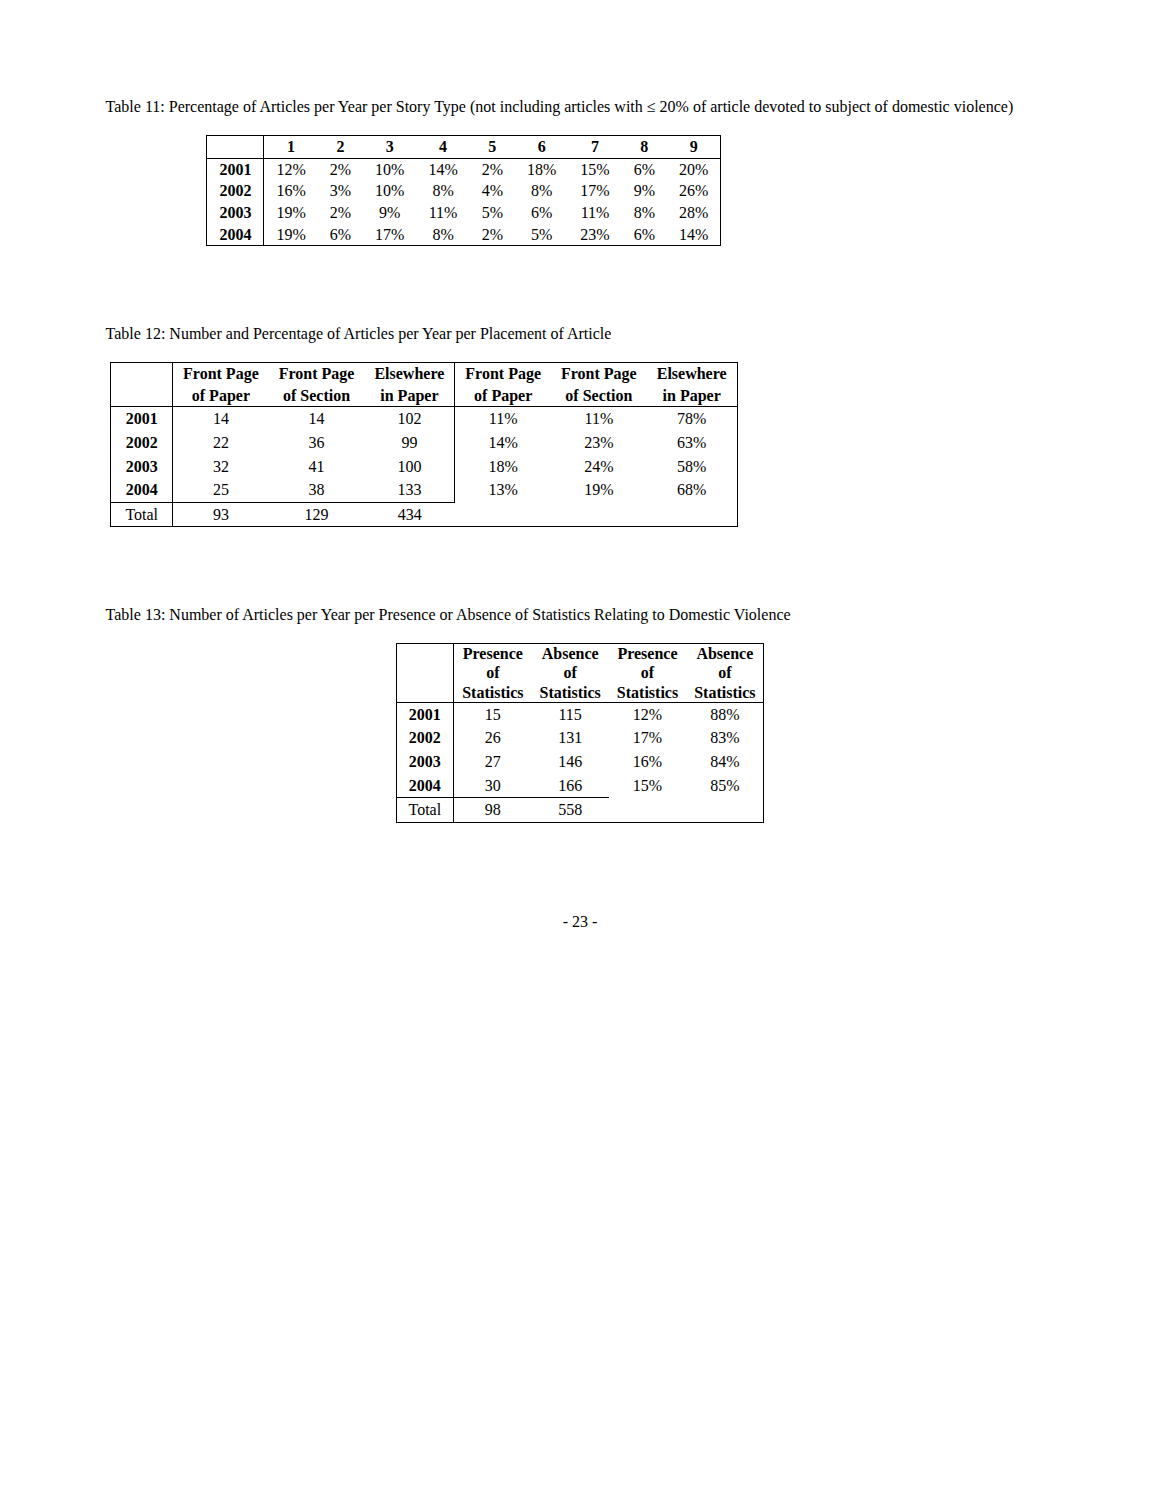Table 11: Percentage of Articles per Year per Story Type (not including articles with ≤ 20% of article devoted to subject of domestic violence)
| | 1 | 2 | 3 | 4 | 5 | 6 | 7 | 8 | 9 |
| --- | --- | --- | --- | --- | --- | --- | --- | --- | --- |
| 2001 | 12% | 2% | 10% | 14% | 2% | 18% | 15% | 6% | 20% |
| 2002 | 16% | 3% | 10% | 8% | 4% | 8% | 17% | 9% | 26% |
| 2003 | 19% | 2% | 9% | 11% | 5% | 6% | 11% | 8% | 28% |
| 2004 | 19% | 6% | 17% | 8% | 2% | 5% | 23% | 6% | 14% |
Table 12: Number and Percentage of Articles per Year per Placement of Article
| | Front Page of Paper | Front Page of Section | Elsewhere in Paper | Front Page of Paper | Front Page of Section | Elsewhere in Paper |
| --- | --- | --- | --- | --- | --- | --- |
| 2001 | 14 | 14 | 102 | 11% | 11% | 78% |
| 2002 | 22 | 36 | 99 | 14% | 23% | 63% |
| 2003 | 32 | 41 | 100 | 18% | 24% | 58% |
| 2004 | 25 | 38 | 133 | 13% | 19% | 68% |
| Total | 93 | 129 | 434 | | | |
Table 13: Number of Articles per Year per Presence or Absence of Statistics Relating to Domestic Violence
| | Presence of Statistics | Absence of Statistics | Presence of Statistics | Absence of Statistics |
| --- | --- | --- | --- | --- |
| 2001 | 15 | 115 | 12% | 88% |
| 2002 | 26 | 131 | 17% | 83% |
| 2003 | 27 | 146 | 16% | 84% |
| 2004 | 30 | 166 | 15% | 85% |
| Total | 98 | 558 | | |
- 23 -